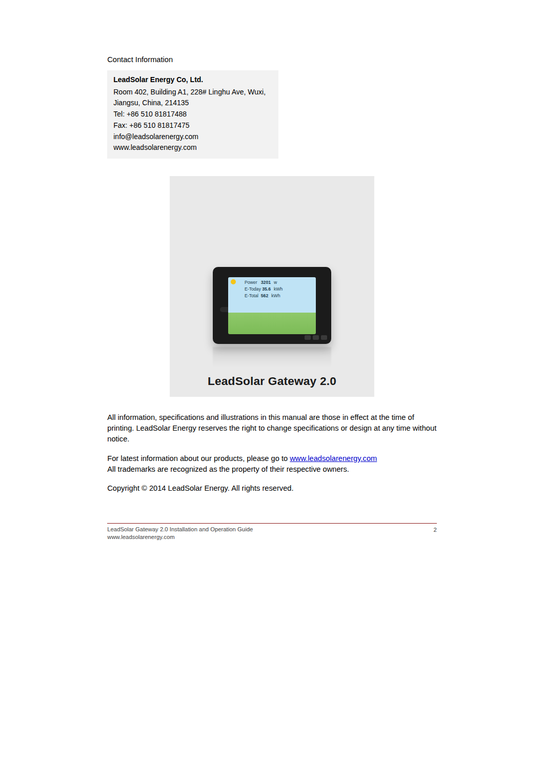Contact Information
LeadSolar Energy Co, Ltd.
Room 402, Building A1, 228# Linghu Ave, Wuxi, Jiangsu, China, 214135
Tel: +86 510 81817488
Fax: +86 510 81817475
info@leadsolarenergy.com
www.leadsolarenergy.com
Power 3201 w
E-Today 35.6 kWh
E-Total 562 kWh
LeadSolar Gateway 2.0
All information, specifications and illustrations in this manual are those in effect at the time of printing. LeadSolar Energy reserves the right to change specifications or design at any time without notice.
For latest information about our products, please go to www.leadsolarenergy.com
All trademarks are recognized as the property of their respective owners.
Copyright © 2014 LeadSolar Energy. All rights reserved.
LeadSolar Gateway 2.0 Installation and Operation Guide
www.leadsolarenergy.com
2